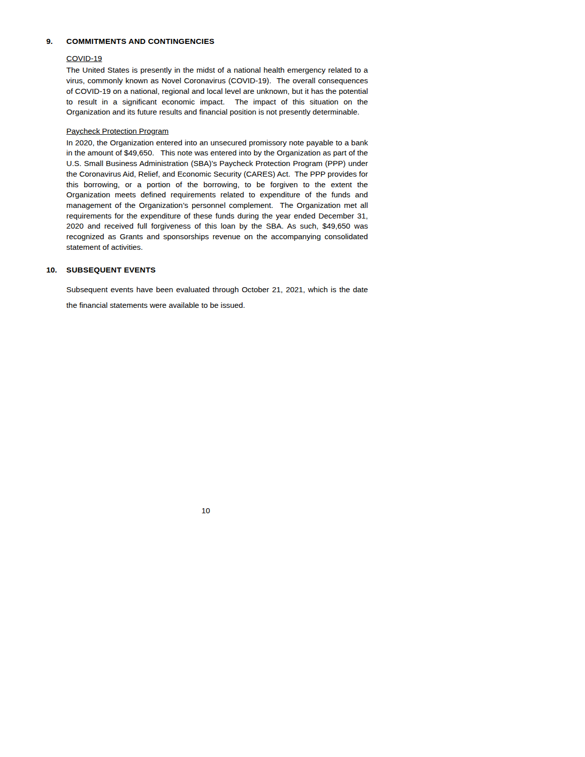9. COMMITMENTS AND CONTINGENCIES
COVID-19
The United States is presently in the midst of a national health emergency related to a virus, commonly known as Novel Coronavirus (COVID-19). The overall consequences of COVID-19 on a national, regional and local level are unknown, but it has the potential to result in a significant economic impact. The impact of this situation on the Organization and its future results and financial position is not presently determinable.
Paycheck Protection Program
In 2020, the Organization entered into an unsecured promissory note payable to a bank in the amount of $49,650. This note was entered into by the Organization as part of the U.S. Small Business Administration (SBA)’s Paycheck Protection Program (PPP) under the Coronavirus Aid, Relief, and Economic Security (CARES) Act. The PPP provides for this borrowing, or a portion of the borrowing, to be forgiven to the extent the Organization meets defined requirements related to expenditure of the funds and management of the Organization’s personnel complement. The Organization met all requirements for the expenditure of these funds during the year ended December 31, 2020 and received full forgiveness of this loan by the SBA. As such, $49,650 was recognized as Grants and sponsorships revenue on the accompanying consolidated statement of activities.
10. SUBSEQUENT EVENTS
Subsequent events have been evaluated through October 21, 2021, which is the date the financial statements were available to be issued.
10